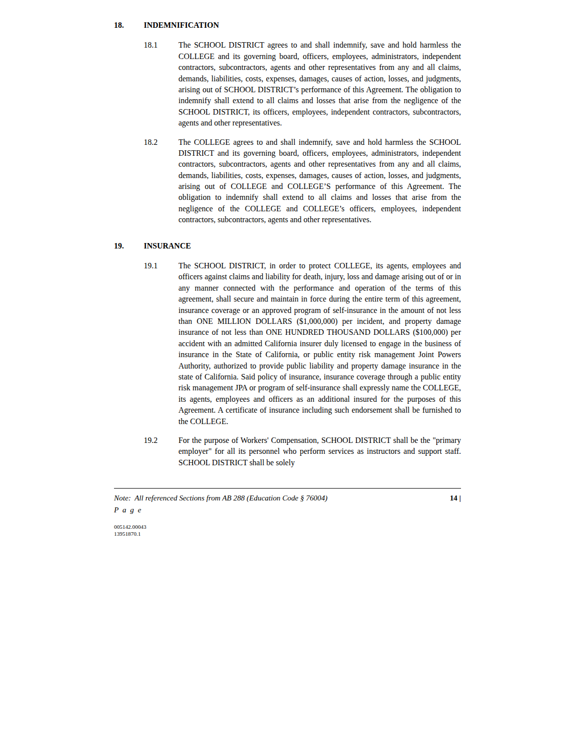18. INDEMNIFICATION
18.1
The SCHOOL DISTRICT agrees to and shall indemnify, save and hold harmless the COLLEGE and its governing board, officers, employees, administrators, independent contractors, subcontractors, agents and other representatives from any and all claims, demands, liabilities, costs, expenses, damages, causes of action, losses, and judgments, arising out of SCHOOL DISTRICT’s performance of this Agreement. The obligation to indemnify shall extend to all claims and losses that arise from the negligence of the SCHOOL DISTRICT, its officers, employees, independent contractors, subcontractors, agents and other representatives.
18.2
The COLLEGE agrees to and shall indemnify, save and hold harmless the SCHOOL DISTRICT and its governing board, officers, employees, administrators, independent contractors, subcontractors, agents and other representatives from any and all claims, demands, liabilities, costs, expenses, damages, causes of action, losses, and judgments, arising out of COLLEGE and COLLEGE’S performance of this Agreement. The obligation to indemnify shall extend to all claims and losses that arise from the negligence of the COLLEGE and COLLEGE’s officers, employees, independent contractors, subcontractors, agents and other representatives.
19. INSURANCE
19.1
The SCHOOL DISTRICT, in order to protect COLLEGE, its agents, employees and officers against claims and liability for death, injury, loss and damage arising out of or in any manner connected with the performance and operation of the terms of this agreement, shall secure and maintain in force during the entire term of this agreement, insurance coverage or an approved program of self-insurance in the amount of not less than ONE MILLION DOLLARS ($1,000,000) per incident, and property damage insurance of not less than ONE HUNDRED THOUSAND DOLLARS ($100,000) per accident with an admitted California insurer duly licensed to engage in the business of insurance in the State of California, or public entity risk management Joint Powers Authority, authorized to provide public liability and property damage insurance in the state of California. Said policy of insurance, insurance coverage through a public entity risk management JPA or program of self-insurance shall expressly name the COLLEGE, its agents, employees and officers as an additional insured for the purposes of this Agreement. A certificate of insurance including such endorsement shall be furnished to the COLLEGE.
19.2
For the purpose of Workers' Compensation, SCHOOL DISTRICT shall be the "primary employer" for all its personnel who perform services as instructors and support staff. SCHOOL DISTRICT shall be solely
Note: All referenced Sections from AB 288 (Education Code § 76004)
P a g e
14 |
005142.00043
13951870.1